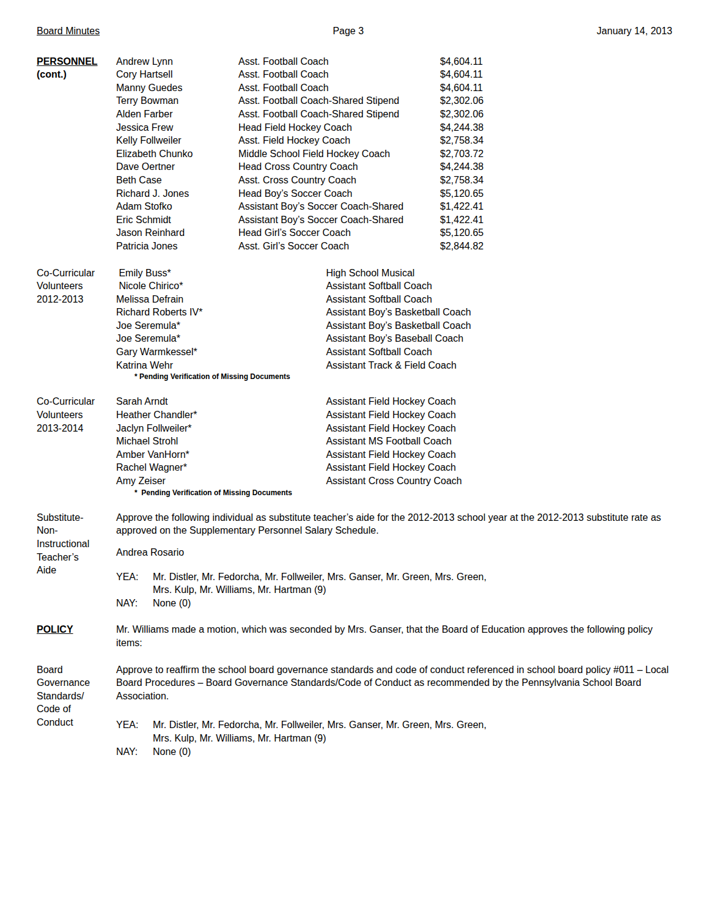Board Minutes
Page 3
January 14, 2013
| PERSONNEL (cont.) | / Andrew Lynn / Asst. Football Coach / $4,604.11 / / Cory Hartsell / Asst. Football Coach / $4,604.11 / / Manny Guedes / Asst. Football Coach / $4,604.11 / / Terry Bowman / Asst. Football Coach-Shared Stipend / $2,302.06 / / Alden Farber / Asst. Football Coach-Shared Stipend / $2,302.06 / / Jessica Frew / Head Field Hockey Coach / $4,244.38 / / Kelly Follweiler / Asst. Field Hockey Coach / $2,758.34 / / Elizabeth Chunko / Middle School Field Hockey Coach / $2,703.72 / / Dave Oertner / Head Cross Country Coach / $4,244.38 / / Beth Case / Asst. Cross Country Coach / $2,758.34 / / Richard J. Jones / Head Boy’s Soccer Coach / $5,120.65 / / Adam Stofko / Assistant Boy’s Soccer Coach-Shared / $1,422.41 / / Eric Schmidt / Assistant Boy’s Soccer Coach-Shared / $1,422.41 / / Jason Reinhard / Head Girl’s Soccer Coach / $5,120.65 / / Patricia Jones / Asst. Girl’s Soccer Coach / $2,844.82 / |
| Co-Curricular Volunteers 2012-2013 | / Emily Buss* / High School Musical / / Nicole Chirico* / Assistant Softball Coach / / Melissa Defrain / Assistant Softball Coach / / Richard Roberts IV* / Assistant Boy’s Basketball Coach / / Joe Seremula* / Assistant Boy’s Basketball Coach / / Joe Seremula* / Assistant Boy’s Baseball Coach / / Gary Warmkessel* / Assistant Softball Coach / / Katrina Wehr / Assistant Track & Field Coach / * Pending Verification of Missing Documents |
| Co-Curricular Volunteers 2013-2014 | / Sarah Arndt / Assistant Field Hockey Coach / / Heather Chandler* / Assistant Field Hockey Coach / / Jaclyn Follweiler* / Assistant Field Hockey Coach / / Michael Strohl / Assistant MS Football Coach / / Amber VanHorn* / Assistant Field Hockey Coach / / Rachel Wagner* / Assistant Field Hockey Coach / / Amy Zeiser / Assistant Cross Country Coach / * Pending Verification of Missing Documents |
| Substitute- Non- Instructional Teacher’s Aide | Approve the following individual as substitute teacher’s aide for the 2012-2013 school year at the 2012-2013 substitute rate as approved on the Supplementary Personnel Salary Schedule. Andrea Rosario YEA: Mr. Distler, Mr. Fedorcha, Mr. Follweiler, Mrs. Ganser, Mr. Green, Mrs. Green, Mrs. Kulp, Mr. Williams, Mr. Hartman (9) NAY: None (0) |
| POLICY | Mr. Williams made a motion, which was seconded by Mrs. Ganser, that the Board of Education approves the following policy items: |
| Board Governance Standards/ Code of Conduct | Approve to reaffirm the school board governance standards and code of conduct referenced in school board policy #011 – Local Board Procedures – Board Governance Standards/Code of Conduct as recommended by the Pennsylvania School Board Association. YEA: Mr. Distler, Mr. Fedorcha, Mr. Follweiler, Mrs. Ganser, Mr. Green, Mrs. Green, Mrs. Kulp, Mr. Williams, Mr. Hartman (9) NAY: None (0) |